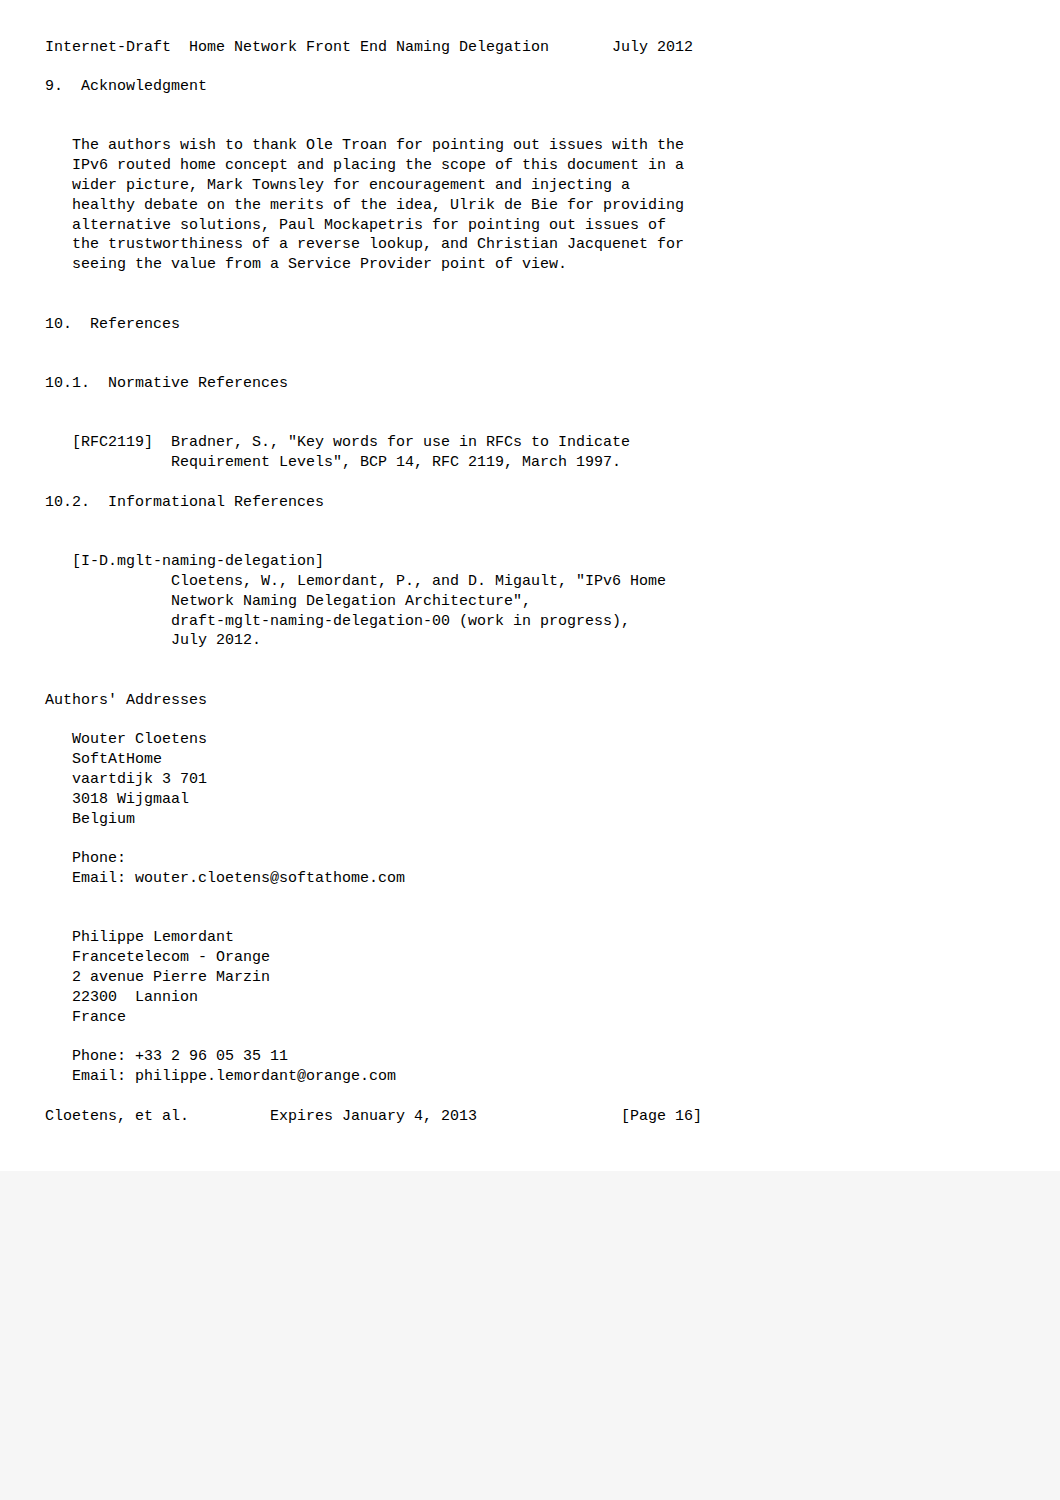Internet-Draft  Home Network Front End Naming Delegation       July 2012
9.  Acknowledgment

   The authors wish to thank Ole Troan for pointing out issues with the
   IPv6 routed home concept and placing the scope of this document in a
   wider picture, Mark Townsley for encouragement and injecting a
   healthy debate on the merits of the idea, Ulrik de Bie for providing
   alternative solutions, Paul Mockapetris for pointing out issues of
   the trustworthiness of a reverse lookup, and Christian Jacquenet for
   seeing the value from a Service Provider point of view.


10.  References

10.1.  Normative References

   [RFC2119]  Bradner, S., "Key words for use in RFCs to Indicate
              Requirement Levels", BCP 14, RFC 2119, March 1997.

10.2.  Informational References

   [I-D.mglt-naming-delegation]
              Cloetens, W., Lemordant, P., and D. Migault, "IPv6 Home
              Network Naming Delegation Architecture",
              draft-mglt-naming-delegation-00 (work in progress),
              July 2012.


Authors' Addresses

   Wouter Cloetens
   SoftAtHome
   vaartdijk 3 701
   3018 Wijgmaal
   Belgium

   Phone:
   Email: wouter.cloetens@softathome.com


   Philippe Lemordant
   Francetelecom - Orange
   2 avenue Pierre Marzin
   22300  Lannion
   France

   Phone: +33 2 96 05 35 11
   Email: philippe.lemordant@orange.com
Cloetens, et al.         Expires January 4, 2013                [Page 16]